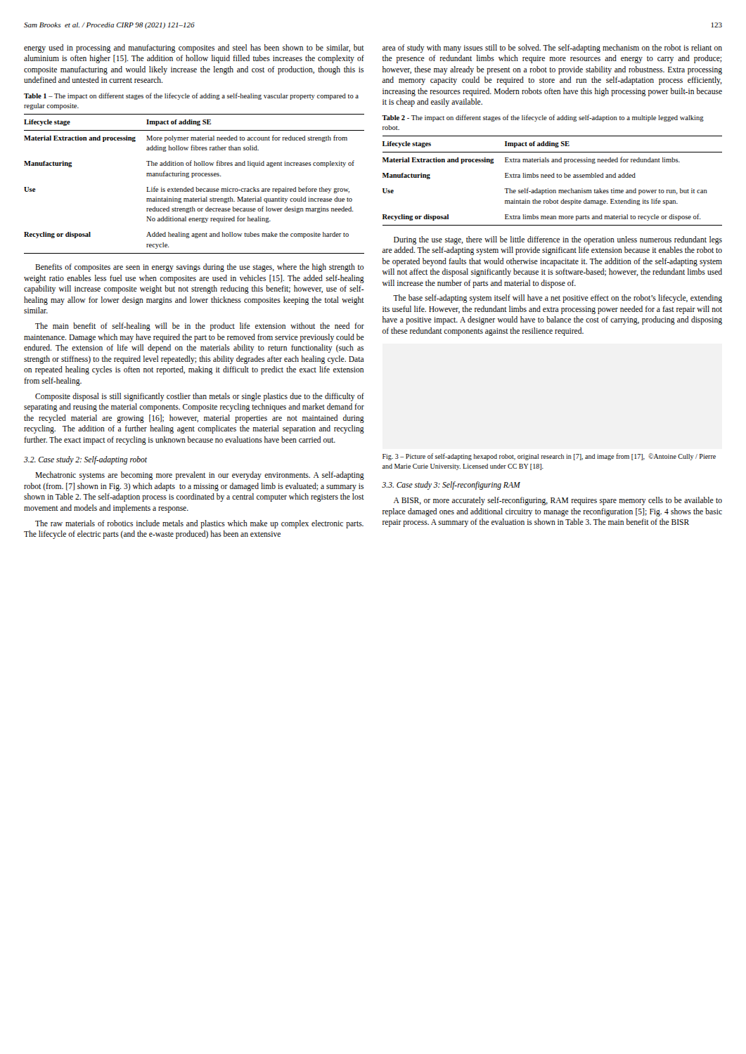Sam Brooks et al. / Procedia CIRP 98 (2021) 121–126 123
energy used in processing and manufacturing composites and steel has been shown to be similar, but aluminium is often higher [15]. The addition of hollow liquid filled tubes increases the complexity of composite manufacturing and would likely increase the length and cost of production, though this is undefined and untested in current research.
Table 1 – The impact on different stages of the lifecycle of adding a self-healing vascular property compared to a regular composite.
| Lifecycle stage | Impact of adding SE |
| --- | --- |
| Material Extraction and processing | More polymer material needed to account for reduced strength from adding hollow fibres rather than solid. |
| Manufacturing | The addition of hollow fibres and liquid agent increases complexity of manufacturing processes. |
| Use | Life is extended because micro-cracks are repaired before they grow, maintaining material strength. Material quantity could increase due to reduced strength or decrease because of lower design margins needed. No additional energy required for healing. |
| Recycling or disposal | Added healing agent and hollow tubes make the composite harder to recycle. |
Benefits of composites are seen in energy savings during the use stages, where the high strength to weight ratio enables less fuel use when composites are used in vehicles [15]. The added self-healing capability will increase composite weight but not strength reducing this benefit; however, use of self-healing may allow for lower design margins and lower thickness composites keeping the total weight similar.
The main benefit of self-healing will be in the product life extension without the need for maintenance. Damage which may have required the part to be removed from service previously could be endured. The extension of life will depend on the materials ability to return functionality (such as strength or stiffness) to the required level repeatedly; this ability degrades after each healing cycle. Data on repeated healing cycles is often not reported, making it difficult to predict the exact life extension from self-healing.
Composite disposal is still significantly costlier than metals or single plastics due to the difficulty of separating and reusing the material components. Composite recycling techniques and market demand for the recycled material are growing [16]; however, material properties are not maintained during recycling. The addition of a further healing agent complicates the material separation and recycling further. The exact impact of recycling is unknown because no evaluations have been carried out.
3.2. Case study 2: Self-adapting robot
Mechatronic systems are becoming more prevalent in our everyday environments. A self-adapting robot (from. [7] shown in Fig. 3) which adapts to a missing or damaged limb is evaluated; a summary is shown in Table 2. The self-adaption process is coordinated by a central computer which registers the lost movement and models and implements a response.
The raw materials of robotics include metals and plastics which make up complex electronic parts. The lifecycle of electric parts (and the e-waste produced) has been an extensive
area of study with many issues still to be solved. The self-adapting mechanism on the robot is reliant on the presence of redundant limbs which require more resources and energy to carry and produce; however, these may already be present on a robot to provide stability and robustness. Extra processing and memory capacity could be required to store and run the self-adaptation process efficiently, increasing the resources required. Modern robots often have this high processing power built-in because it is cheap and easily available.
Table 2 - The impact on different stages of the lifecycle of adding self-adaption to a multiple legged walking robot.
| Lifecycle stages | Impact of adding SE |
| --- | --- |
| Material Extraction and processing | Extra materials and processing needed for redundant limbs. |
| Manufacturing | Extra limbs need to be assembled and added |
| Use | The self-adaption mechanism takes time and power to run, but it can maintain the robot despite damage. Extending its life span. |
| Recycling or disposal | Extra limbs mean more parts and material to recycle or dispose of. |
During the use stage, there will be little difference in the operation unless numerous redundant legs are added. The self-adapting system will provide significant life extension because it enables the robot to be operated beyond faults that would otherwise incapacitate it. The addition of the self-adapting system will not affect the disposal significantly because it is software-based; however, the redundant limbs used will increase the number of parts and material to dispose of.
The base self-adapting system itself will have a net positive effect on the robot’s lifecycle, extending its useful life. However, the redundant limbs and extra processing power needed for a fast repair will not have a positive impact. A designer would have to balance the cost of carrying, producing and disposing of these redundant components against the resilience required.
Fig. 3 – Picture of self-adapting hexapod robot, original research in [7], and image from [17], ©Antoine Cully / Pierre and Marie Curie University. Licensed under CC BY [18].
3.3. Case study 3: Self-reconfiguring RAM
A BISR, or more accurately self-reconfiguring, RAM requires spare memory cells to be available to replace damaged ones and additional circuitry to manage the reconfiguration [5]; Fig. 4 shows the basic repair process. A summary of the evaluation is shown in Table 3. The main benefit of the BISR